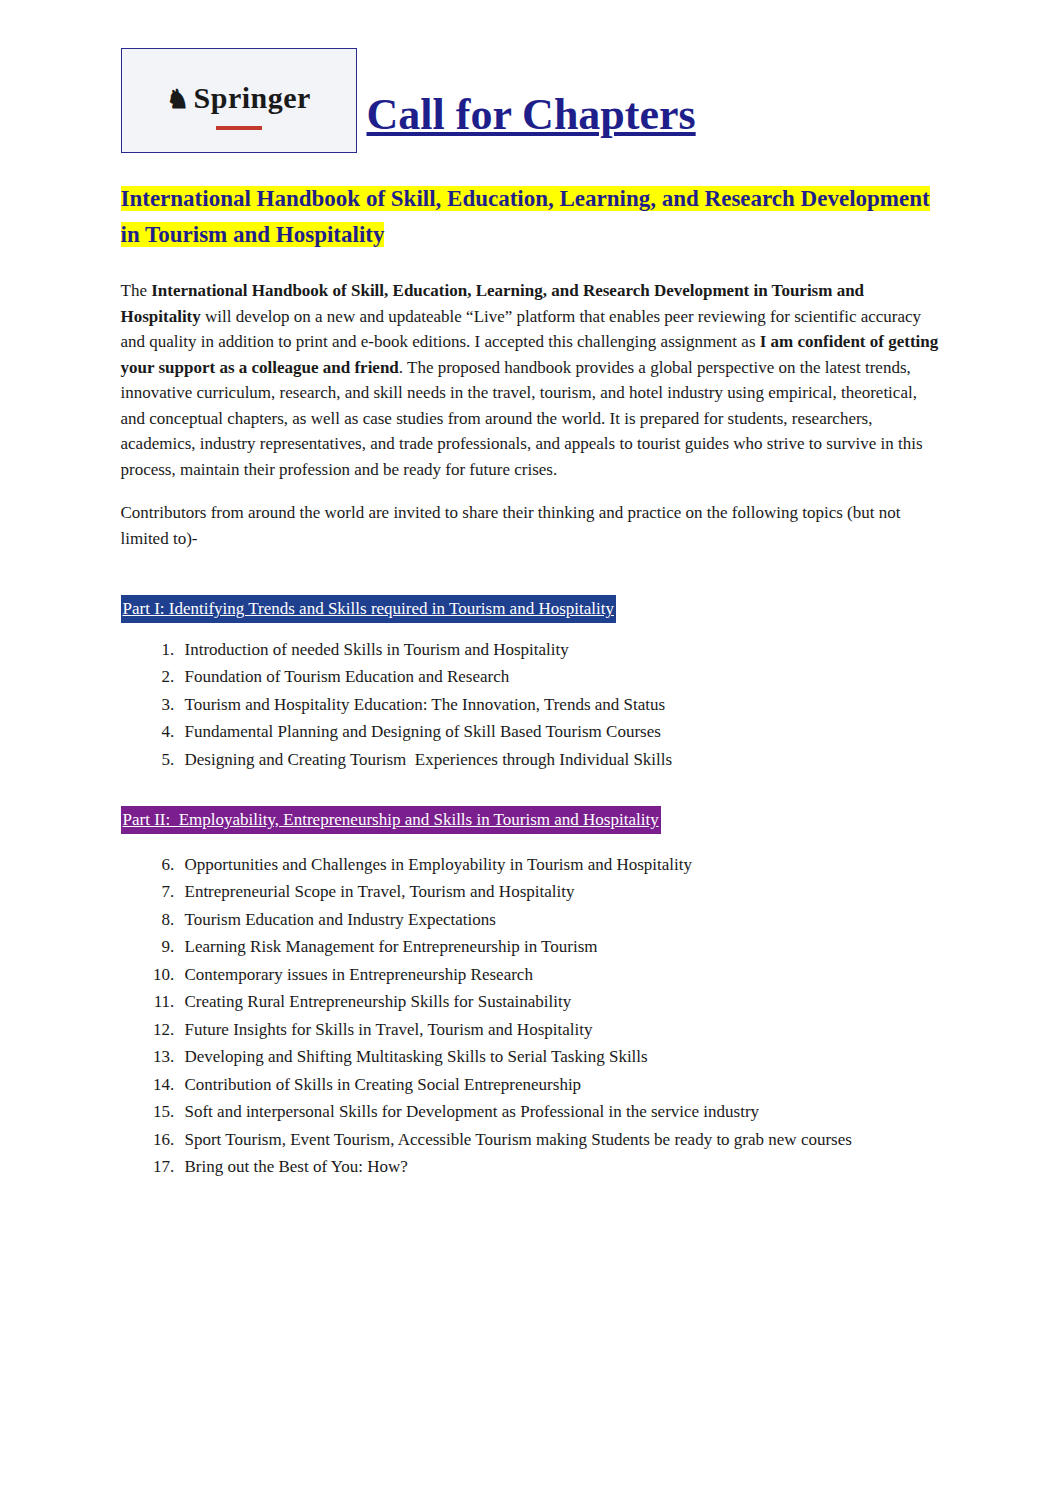♞Springer
Call for Chapters
International Handbook of Skill, Education, Learning, and Research Development in Tourism and Hospitality
The International Handbook of Skill, Education, Learning, and Research Development in Tourism and Hospitality will develop on a new and updateable “Live” platform that enables peer reviewing for scientific accuracy and quality in addition to print and e-book editions. I accepted this challenging assignment as I am confident of getting your support as a colleague and friend. The proposed handbook provides a global perspective on the latest trends, innovative curriculum, research, and skill needs in the travel, tourism, and hotel industry using empirical, theoretical, and conceptual chapters, as well as case studies from around the world. It is prepared for students, researchers, academics, industry representatives, and trade professionals, and appeals to tourist guides who strive to survive in this process, maintain their profession and be ready for future crises.
Contributors from around the world are invited to share their thinking and practice on the following topics (but not limited to)-
Part I: Identifying Trends and Skills required in Tourism and Hospitality
Introduction of needed Skills in Tourism and Hospitality
Foundation of Tourism Education and Research
Tourism and Hospitality Education: The Innovation, Trends and Status
Fundamental Planning and Designing of Skill Based Tourism Courses
Designing and Creating Tourism Experiences through Individual Skills
Part II: Employability, Entrepreneurship and Skills in Tourism and Hospitality
Opportunities and Challenges in Employability in Tourism and Hospitality
Entrepreneurial Scope in Travel, Tourism and Hospitality
Tourism Education and Industry Expectations
Learning Risk Management for Entrepreneurship in Tourism
Contemporary issues in Entrepreneurship Research
Creating Rural Entrepreneurship Skills for Sustainability
Future Insights for Skills in Travel, Tourism and Hospitality
Developing and Shifting Multitasking Skills to Serial Tasking Skills
Contribution of Skills in Creating Social Entrepreneurship
Soft and interpersonal Skills for Development as Professional in the service industry
Sport Tourism, Event Tourism, Accessible Tourism making Students be ready to grab new courses
Bring out the Best of You: How?